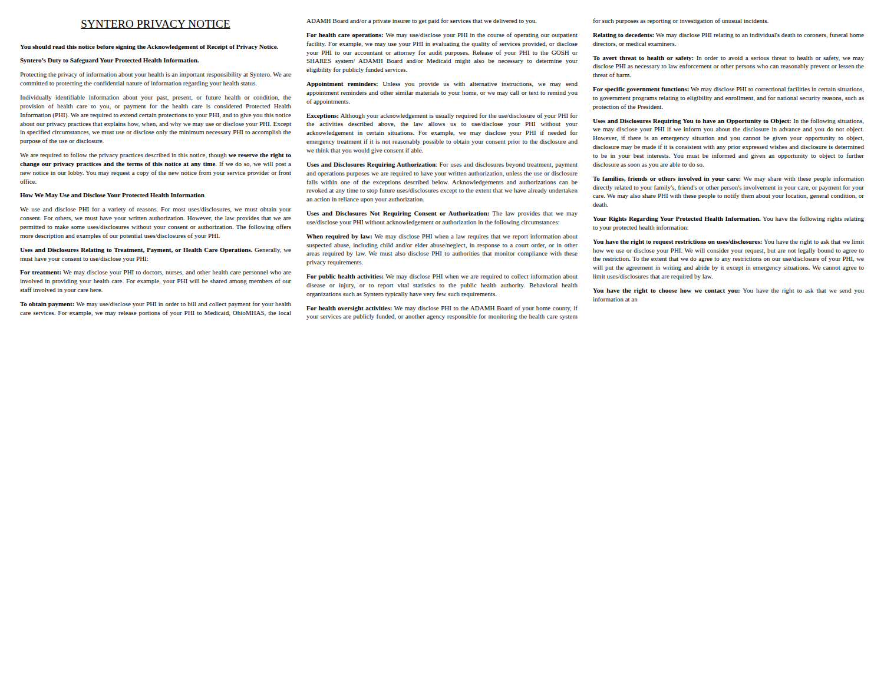SYNTERO PRIVACY NOTICE
You should read this notice before signing the Acknowledgement of Receipt of Privacy Notice.
Syntero’s Duty to Safeguard Your Protected Health Information.
Protecting the privacy of information about your health is an important responsibility at Syntero. We are committed to protecting the confidential nature of information regarding your health status.
Individually identifiable information about your past, present, or future health or condition, the provision of health care to you, or payment for the health care is considered Protected Health Information (PHI). We are required to extend certain protections to your PHI, and to give you this notice about our privacy practices that explains how, when, and why we may use or disclose your PHI. Except in specified circumstances, we must use or disclose only the minimum necessary PHI to accomplish the purpose of the use or disclosure.
We are required to follow the privacy practices described in this notice, though we reserve the right to change our privacy practices and the terms of this notice at any time. If we do so, we will post a new notice in our lobby. You may request a copy of the new notice from your service provider or front office.
How We May Use and Disclose Your Protected Health Information
We use and disclose PHI for a variety of reasons. For most uses/disclosures, we must obtain your consent. For others, we must have your written authorization. However, the law provides that we are permitted to make some uses/disclosures without your consent or authorization. The following offers more description and examples of our potential uses/disclosures of your PHI.
Uses and Disclosures Relating to Treatment, Payment, or Health Care Operations. Generally, we must have your consent to use/disclose your PHI:
For treatment: We may disclose your PHI to doctors, nurses, and other health care personnel who are involved in providing your health care. For example, your PHI will be shared among members of our staff involved in your care here.
To obtain payment: We may use/disclose your PHI in order to bill and collect payment for your health care services. For example, we may release portions of your PHI to Medicaid, OhioMHAS, the local ADAMH Board and/or a private insurer to get paid for services that we delivered to you.
For health care operations: We may use/disclose your PHI in the course of operating our outpatient facility. For example, we may use your PHI in evaluating the quality of services provided, or disclose your PHI to our accountant or attorney for audit purposes. Release of your PHI to the GOSH or SHARES system/ ADAMH Board and/or Medicaid might also be necessary to determine your eligibility for publicly funded services.
Appointment reminders: Unless you provide us with alternative instructions, we may send appointment reminders and other similar materials to your home, or we may call or text to remind you of appointments.
Exceptions: Although your acknowledgement is usually required for the use/disclosure of your PHI for the activities described above, the law allows us to use/disclose your PHI without your acknowledgement in certain situations. For example, we may disclose your PHI if needed for emergency treatment if it is not reasonably possible to obtain your consent prior to the disclosure and we think that you would give consent if able.
Uses and Disclosures Requiring Authorization: For uses and disclosures beyond treatment, payment and operations purposes we are required to have your written authorization, unless the use or disclosure falls within one of the exceptions described below. Acknowledgements and authorizations can be revoked at any time to stop future uses/disclosures except to the extent that we have already undertaken an action in reliance upon your authorization.
Uses and Disclosures Not Requiring Consent or Authorization: The law provides that we may use/disclose your PHI without acknowledgement or authorization in the following circumstances:
When required by law: We may disclose PHI when a law requires that we report information about suspected abuse, including child and/or elder abuse/neglect, in response to a court order, or in other areas required by law. We must also disclose PHI to authorities that monitor compliance with these privacy requirements.
For public health activities: We may disclose PHI when we are required to collect information about disease or injury, or to report vital statistics to the public health authority. Behavioral health organizations such as Syntero typically have very few such requirements.
For health oversight activities: We may disclose PHI to the ADAMH Board of your home county, if your services are publicly funded, or another agency responsible for monitoring the health care system for such purposes as reporting or investigation of unusual incidents.
Relating to decedents: We may disclose PHI relating to an individual's death to coroners, funeral home directors, or medical examiners.
To avert threat to health or safety: In order to avoid a serious threat to health or safety, we may disclose PHI as necessary to law enforcement or other persons who can reasonably prevent or lessen the threat of harm.
For specific government functions: We may disclose PHI to correctional facilities in certain situations, to government programs relating to eligibility and enrollment, and for national security reasons, such as protection of the President.
Uses and Disclosures Requiring You to have an Opportunity to Object: In the following situations, we may disclose your PHI if we inform you about the disclosure in advance and you do not object. However, if there is an emergency situation and you cannot be given your opportunity to object, disclosure may be made if it is consistent with any prior expressed wishes and disclosure is determined to be in your best interests. You must be informed and given an opportunity to object to further disclosure as soon as you are able to do so.
To families, friends or others involved in your care: We may share with these people information directly related to your family's, friend's or other person's involvement in your care, or payment for your care. We may also share PHI with these people to notify them about your location, general condition, or death.
Your Rights Regarding Your Protected Health Information. You have the following rights relating to your protected health information:
You have the right to request restrictions on uses/disclosures: You have the right to ask that we limit how we use or disclose your PHI. We will consider your request, but are not legally bound to agree to the restriction. To the extent that we do agree to any restrictions on our use/disclosure of your PHI, we will put the agreement in writing and abide by it except in emergency situations. We cannot agree to limit uses/disclosures that are required by law.
You have the right to choose how we contact you: You have the right to ask that we send you information at an